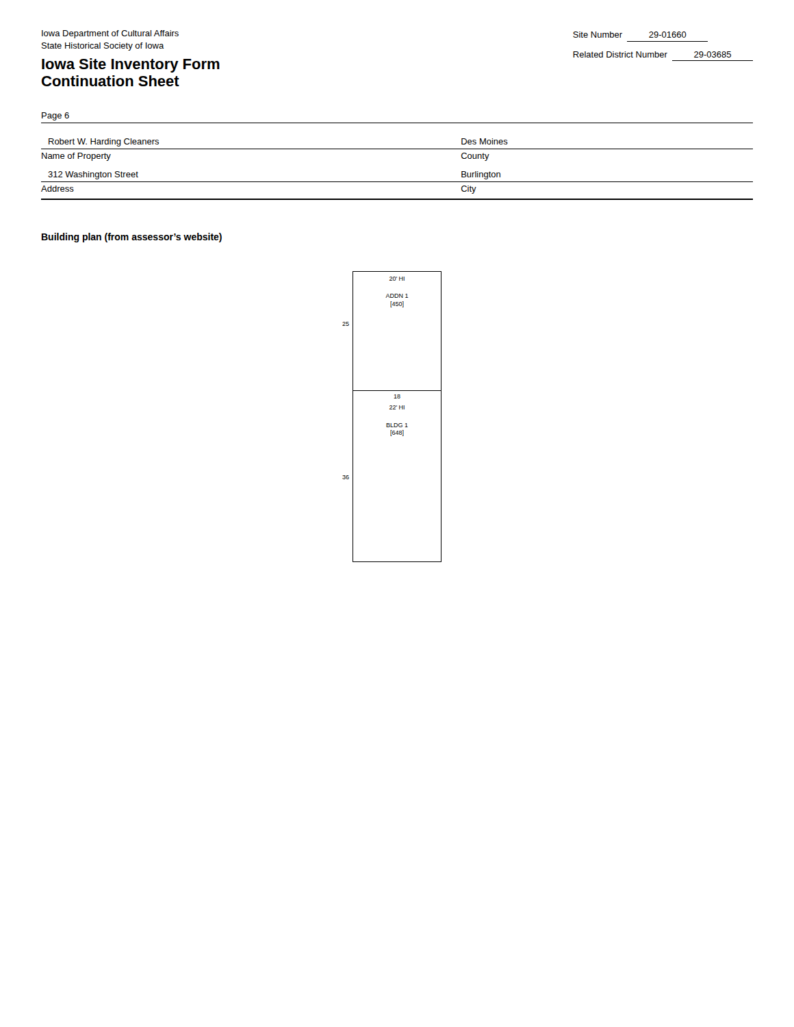Iowa Department of Cultural Affairs
State Historical Society of Iowa
Iowa Site Inventory Form
Continuation Sheet
Site Number 29-01660
Related District Number 29-03685
Page 6
| Robert W. Harding Cleaners | Des Moines |
| Name of Property | County |
| 312 Washington Street | Burlington |
| Address | City |
Building plan (from assessor’s website)
20' HI
ADDN 1
[450]
25
18
22' HI
BLDG 1
[648]
36